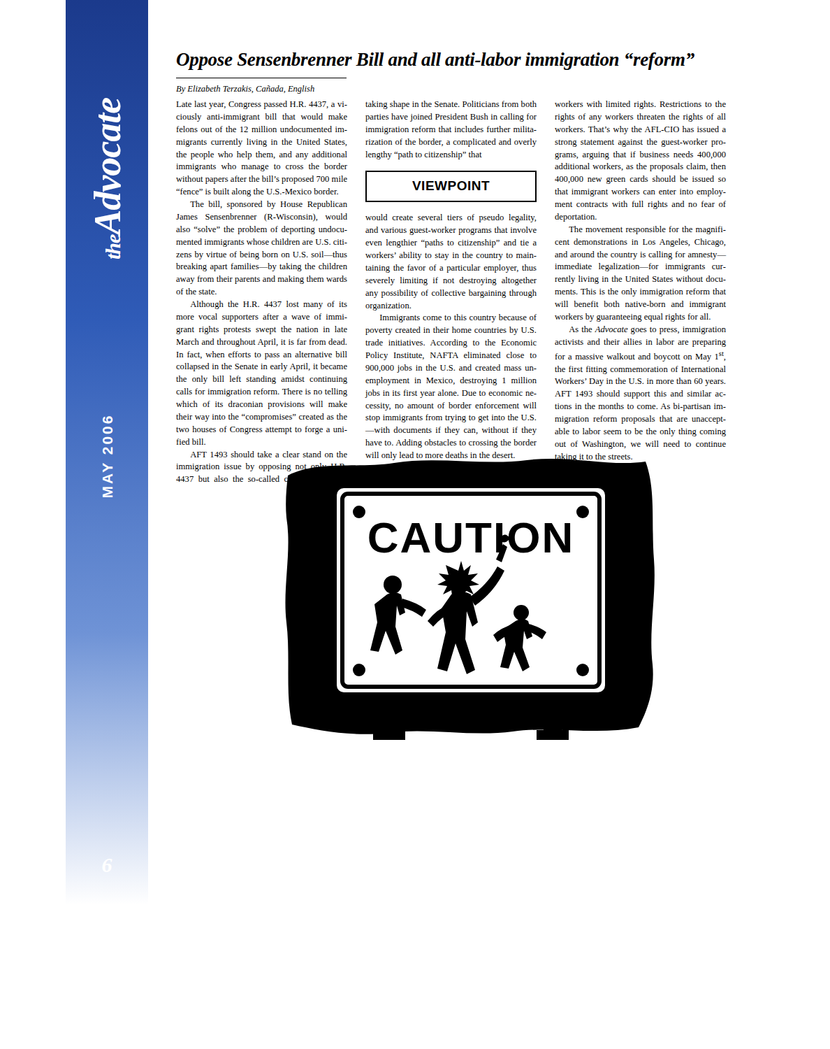the Advocate
MAY 2006
6
Oppose Sensenbrenner Bill and all anti-labor immigration “reform”
By Elizabeth Terzakis, Cañada, English
Late last year, Congress passed H.R. 4437, a viciously anti-immigrant bill that would make felons out of the 12 million undocumented immigrants currently living in the United States, the people who help them, and any additional immigrants who manage to cross the border without papers after the bill’s proposed 700 mile “fence” is built along the U.S.-Mexico border.
The bill, sponsored by House Republican James Sensenbrenner (R-Wisconsin), would also “solve” the problem of deporting undocumented immigrants whose children are U.S. citizens by virtue of being born on U.S. soil—thus breaking apart families—by taking the children away from their parents and making them wards of the state.
Although the H.R. 4437 lost many of its more vocal supporters after a wave of immigrant rights protests swept the nation in late March and throughout April, it is far from dead. In fact, when efforts to pass an alternative bill collapsed in the Senate in early April, it became the only bill left standing amidst continuing calls for immigration reform. There is no telling which of its draconian provisions will make their way into the “compromises” created as the two houses of Congress attempt to forge a unified bill.
AFT 1493 should take a clear stand on the immigration issue by opposing not only H.R. 4437 but also the so-called compromise bills taking shape in the Senate. Politicians from both parties have joined President Bush in calling for immigration reform that includes further militarization of the border, a complicated and overly lengthy “path to citizenship” that
VIEWPOINT
would create several tiers of pseudo legality, and various guest-worker programs that involve even lengthier “paths to citizenship” and tie a workers’ ability to stay in the country to maintaining the favor of a particular employer, thus severely limiting if not destroying altogether any possibility of collective bargaining through organization.
Immigrants come to this country because of poverty created in their home countries by U.S. trade initiatives. According to the Economic Policy Institute, NAFTA eliminated close to 900,000 jobs in the U.S. and created mass unemployment in Mexico, destroying 1 million jobs in its first year alone. Due to economic necessity, no amount of border enforcement will stop immigrants from trying to get into the U.S.—with documents if they can, without if they have to. Adding obstacles to crossing the border will only lead to more deaths in the desert.
Guest-worker programs are inherently anti-labor because they create a caste system of workers with limited rights. Restrictions to the rights of any workers threaten the rights of all workers. That’s why the AFL-CIO has issued a strong statement against the guest-worker programs, arguing that if business needs 400,000 additional workers, as the proposals claim, then 400,000 new green cards should be issued so that immigrant workers can enter into employment contracts with full rights and no fear of deportation.
The movement responsible for the magnificent demonstrations in Los Angeles, Chicago, and around the country is calling for amnesty—immediate legalization—for immigrants currently living in the United States without documents. This is the only immigration reform that will benefit both native-born and immigrant workers by guaranteeing equal rights for all.
As the Advocate goes to press, immigration activists and their allies in labor are preparing for a massive walkout and boycott on May 1st, the first fitting commemoration of International Workers’ Day in the U.S. in more than 60 years. AFT 1493 should support this and similar actions in the months to come. As bi-partisan immigration reform proposals that are unacceptable to labor seem to be the only thing coming out of Washington, we will need to continue taking it to the streets.
Caution sign with running immigrant family silhouettes CAUTION